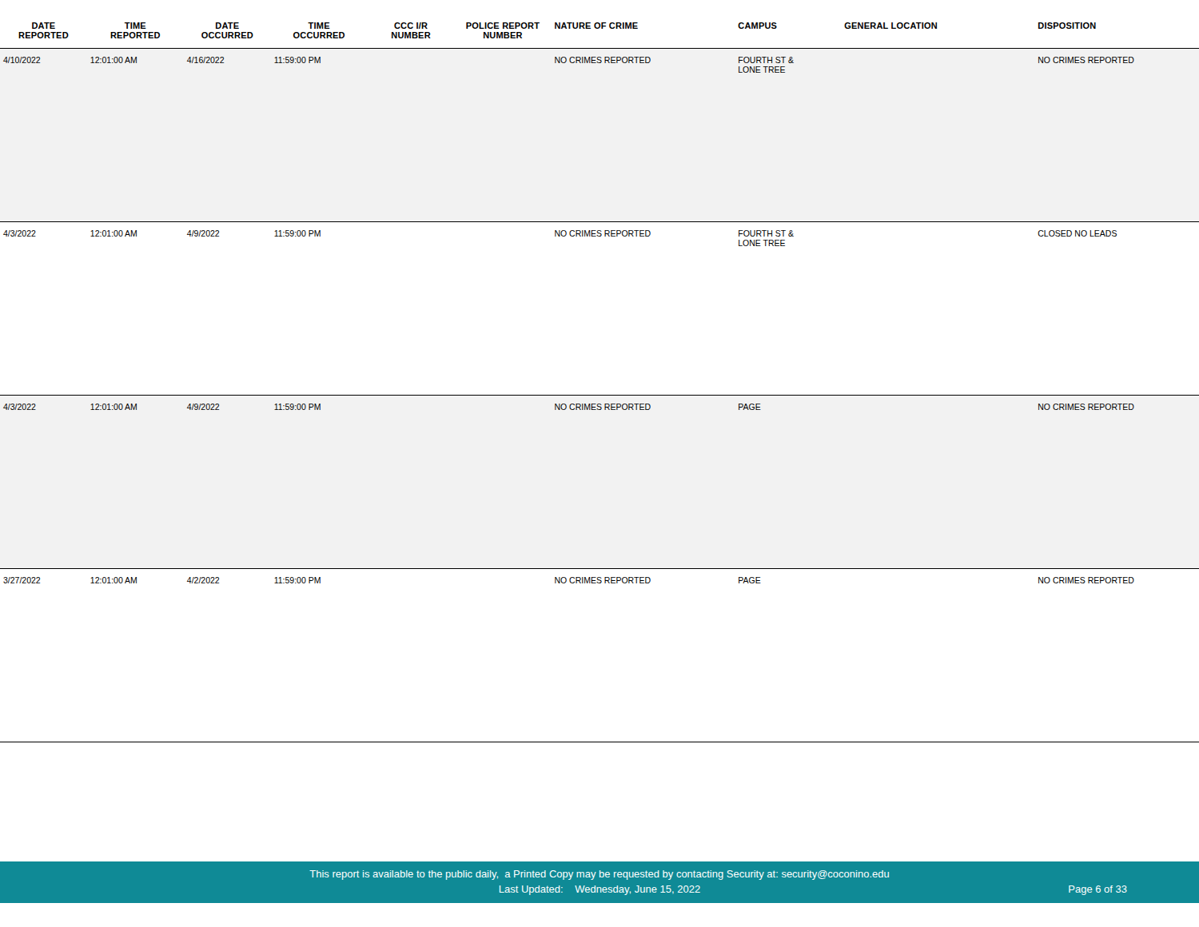| DATE REPORTED | TIME REPORTED | DATE OCCURRED | TIME OCCURRED | CCC I/R NUMBER | POLICE REPORT NUMBER | NATURE OF CRIME | CAMPUS | GENERAL LOCATION | DISPOSITION |
| --- | --- | --- | --- | --- | --- | --- | --- | --- | --- |
| 4/10/2022 | 12:01:00 AM | 4/16/2022 | 11:59:00 PM | | | NO CRIMES REPORTED | FOURTH ST & LONE TREE | | NO CRIMES REPORTED |
| 4/3/2022 | 12:01:00 AM | 4/9/2022 | 11:59:00 PM | | | NO CRIMES REPORTED | FOURTH ST & LONE TREE | | CLOSED NO LEADS |
| 4/3/2022 | 12:01:00 AM | 4/9/2022 | 11:59:00 PM | | | NO CRIMES REPORTED | PAGE | | NO CRIMES REPORTED |
| 3/27/2022 | 12:01:00 AM | 4/2/2022 | 11:59:00 PM | | | NO CRIMES REPORTED | PAGE | | NO CRIMES REPORTED |
This report is available to the public daily, a Printed Copy may be requested by contacting Security at: security@coconino.edu Last Updated: Wednesday, June 15, 2022 Page 6 of 33